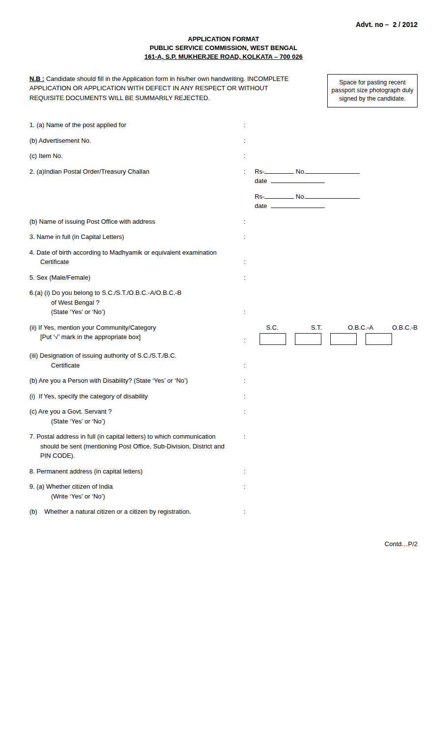Advt. no – 2 / 2012
APPLICATION FORMAT
PUBLIC SERVICE COMMISSION, WEST BENGAL
161-A, S.P. MUKHERJEE ROAD, KOLKATA – 700 026
N.B : Candidate should fill in the Application form in his/her own handwriting. INCOMPLETE APPLICATION OR APPLICATION WITH DEFECT IN ANY RESPECT OR WITHOUT REQUISITE DOCUMENTS WILL BE SUMMARILY REJECTED.
Space for pasting recent passport size photograph duly signed by the candidate.
| 1. (a) Name of the post applied for | : | |
| (b) Advertisement No. | : | |
| (c) Item No. | : | |
| 2. (a)Indian Postal Order/Treasury Challan | : | Rs- No. date |
| | | Rs- No. date |
| (b) Name of issuing Post Office with address | : | |
| 3. Name in full (in Capital Letters) | : | |
| 4. Date of birth according to Madhyamik or equivalent examination Certificate | : | |
| 5. Sex (Male/Female) | : | |
| 6.(a) (i) Do you belong to S.C./S.T./O.B.C.-A/O.B.C.-B of West Bengal ? (State ‘Yes’ or ‘No’) | : | |
| (ii) If Yes, mention your Community/Category [Put ‘√’ mark in the appropriate box] | : | S.C. S.T. O.B.C.-A O.B.C.-B |
| (iii) Designation of issuing authority of S.C./S.T./B.C. Certificate | : | |
| (b) Are you a Person with Disability? (State ‘Yes’ or ‘No’) | : | |
| (i) If Yes, specify the category of disability | : | |
| (c) Are you a Govt. Servant ? (State ‘Yes’ or ‘No’) | : | |
| 7. Postal address in full (in capital letters) to which communication should be sent (mentioning Post Office, Sub-Division, District and PIN CODE). | : | |
| 8. Permanent address (in capital letters) | : | |
| 9. (a) Whether citizen of India (Write ‘Yes’ or ‘No’) | : | |
| (b) Whether a natural citizen or a citizen by registration. | : | |
Contd…P/2